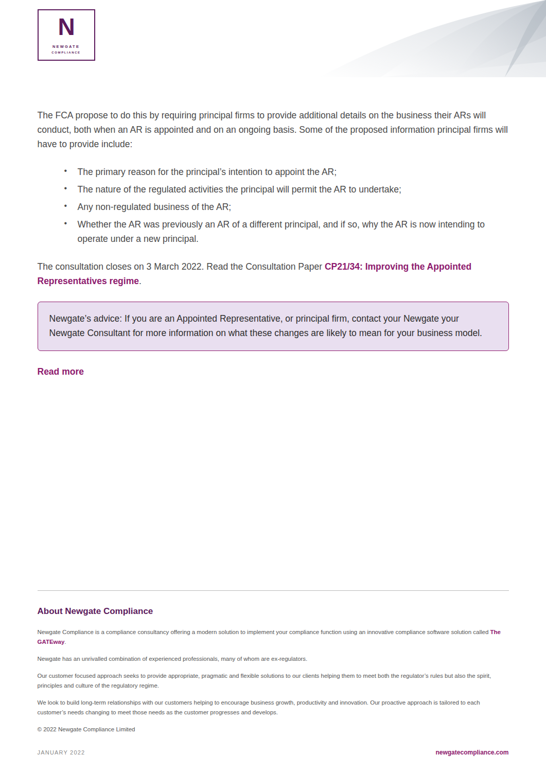N NEWGATE COMPLIANCE
The FCA propose to do this by requiring principal firms to provide additional details on the business their ARs will conduct, both when an AR is appointed and on an ongoing basis. Some of the proposed information principal firms will have to provide include:
The primary reason for the principal’s intention to appoint the AR;
The nature of the regulated activities the principal will permit the AR to undertake;
Any non-regulated business of the AR;
Whether the AR was previously an AR of a different principal, and if so, why the AR is now intending to operate under a new principal.
The consultation closes on 3 March 2022. Read the Consultation Paper CP21/34: Improving the Appointed Representatives regime.
Newgate’s advice: If you are an Appointed Representative, or principal firm, contact your Newgate your Newgate Consultant for more information on what these changes are likely to mean for your business model.
Read more
About Newgate Compliance
Newgate Compliance is a compliance consultancy offering a modern solution to implement your compliance function using an innovative compliance software solution called The GATEway.
Newgate has an unrivalled combination of experienced professionals, many of whom are ex-regulators.
Our customer focused approach seeks to provide appropriate, pragmatic and flexible solutions to our clients helping them to meet both the regulator’s rules but also the spirit, principles and culture of the regulatory regime.
We look to build long-term relationships with our customers helping to encourage business growth, productivity and innovation. Our proactive approach is tailored to each customer’s needs changing to meet those needs as the customer progresses and develops.
© 2022 Newgate Compliance Limited
JANUARY 2022 newgatecompliance.com